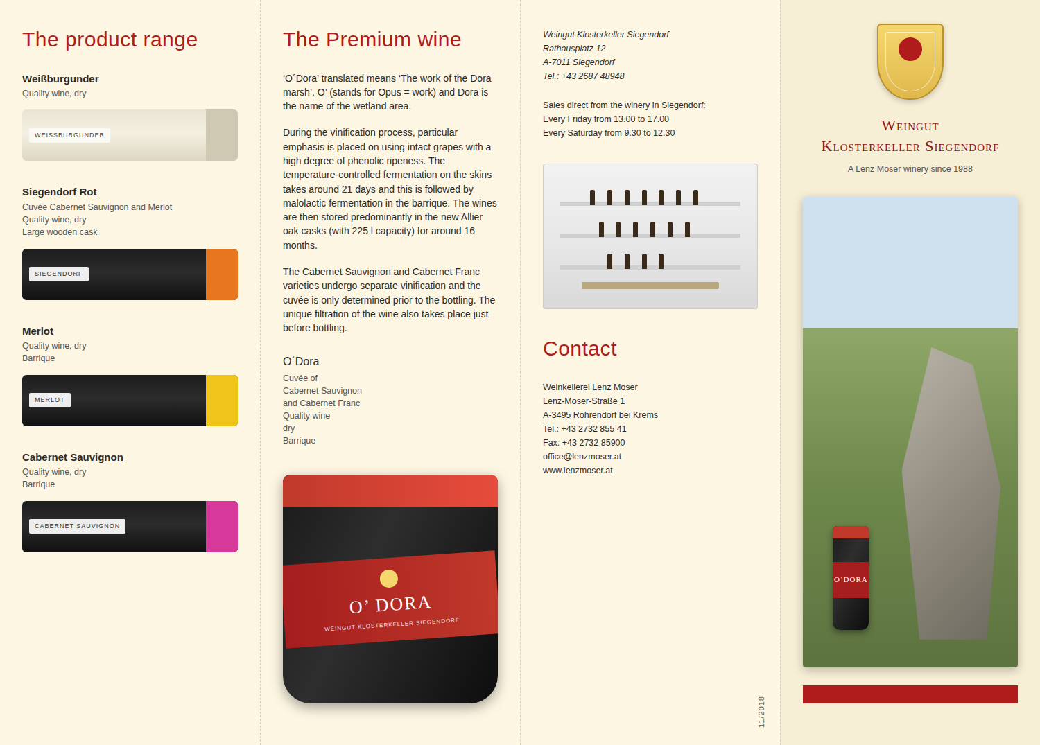The product range
Weißburgunder
Quality wine, dry
Weissburgunder
Siegendorf Rot
Cuvée Cabernet Sauvignon and Merlot
Quality wine, dry
Large wooden cask
Siegendorf
Merlot
Quality wine, dry
Barrique
Merlot
Cabernet Sauvignon
Quality wine, dry
Barrique
Cabernet Sauvignon
The Premium wine
‘O´Dora’ translated means ‘The work of the Dora marsh’. O’ (stands for Opus = work) and Dora is the name of the wetland area.
During the vinification process, particular emphasis is placed on using intact grapes with a high degree of phenolic ripeness. The temperature-controlled fermentation on the skins takes around 21 days and this is followed by malolactic fermentation in the barrique. The wines are then stored predominantly in the new Allier oak casks (with 225 l capacity) for around 16 months.
The Cabernet Sauvignon and Cabernet Franc varieties undergo separate vinification and the cuvée is only determined prior to the bottling. The unique filtration of the wine also takes place just before bottling.
O´Dora
Cuvée of
Cabernet Sauvignon
and Cabernet Franc
Quality wine
dry
Barrique
O’ DORA Weingut Klosterkeller Siegendorf
Weingut Klosterkeller Siegendorf
Rathausplatz 12
A-7011 Siegendorf
Tel.: +43 2687 48948
Sales direct from the winery in Siegendorf:
Every Friday from 13.00 to 17.00
Every Saturday from 9.30 to 12.30
Contact
Weinkellerei Lenz Moser
Lenz-Moser-Straße 1
A-3495 Rohrendorf bei Krems
Tel.: +43 2732 855 41
Fax: +43 2732 85900
office@lenzmoser.at
www.lenzmoser.at
11/2018
Weingut
Klosterkeller Siegendorf
A Lenz Moser winery since 1988
O’DORA